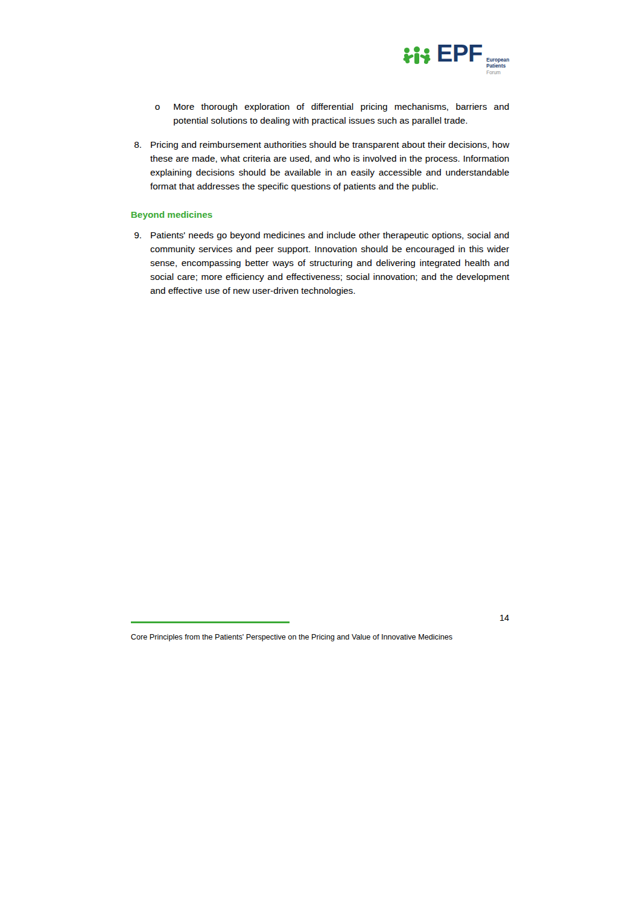EPF European
Patients
Forum
More thorough exploration of differential pricing mechanisms, barriers and potential solutions to dealing with practical issues such as parallel trade.
Pricing and reimbursement authorities should be transparent about their decisions, how these are made, what criteria are used, and who is involved in the process. Information explaining decisions should be available in an easily accessible and understandable format that addresses the specific questions of patients and the public.
Beyond medicines
Patients' needs go beyond medicines and include other therapeutic options, social and community services and peer support. Innovation should be encouraged in this wider sense, encompassing better ways of structuring and delivering integrated health and social care; more efficiency and effectiveness; social innovation; and the development and effective use of new user-driven technologies.
14
Core Principles from the Patients' Perspective on the Pricing and Value of Innovative Medicines